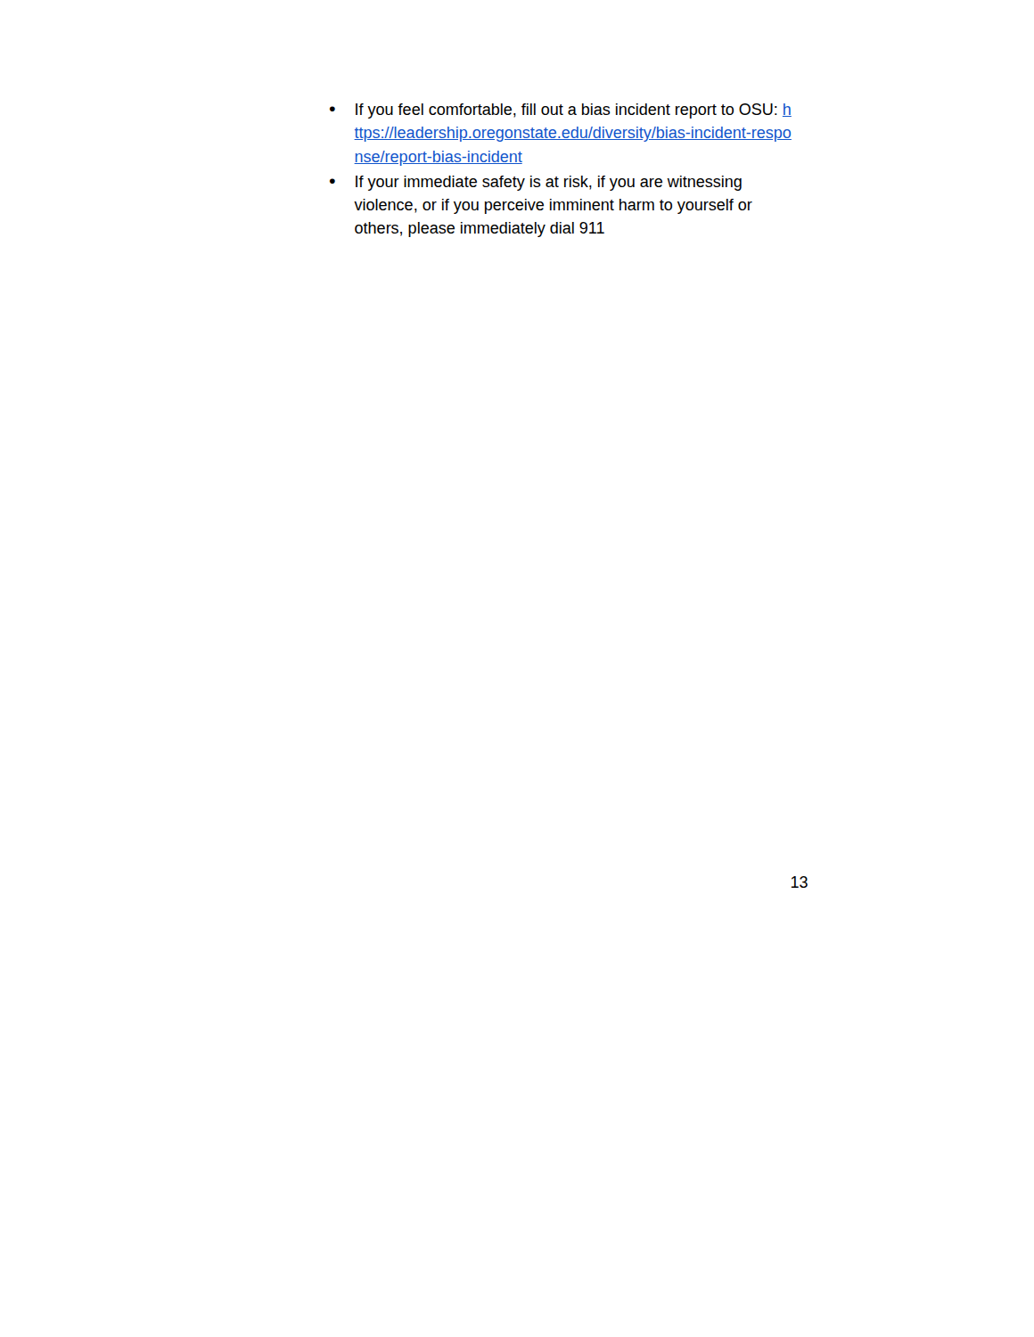If you feel comfortable, fill out a bias incident report to OSU: https://leadership.oregonstate.edu/diversity/bias-incident-response/report-bias-incident
If your immediate safety is at risk, if you are witnessing violence, or if you perceive imminent harm to yourself or others, please immediately dial 911
13